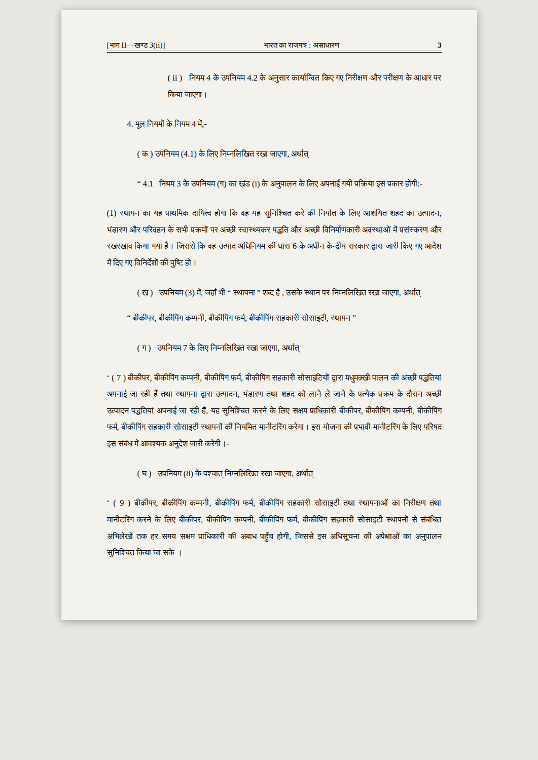[भाग II—खण्ड 3(ii)]
भारत का राजपत्र : असाधारण
3
( ii ) नियम 4 के उपनियम 4.2 के अनुसार कार्यान्वित किए गए निरीक्षण और परीक्षण के आधार पर किया जाएगा।
4. मूल नियमों के नियम 4 में,-
( क ) उपनियम (4.1) के लिए निम्नलिखित रखा जाएगा, अर्थात्
“ 4.1 नियम 3 के उपनियम (ग) का खंड (i) के अनुपालन के लिए अपनाई गयी प्रक्रिया इस प्रकार होगी:-
(1) स्थापन का यह प्राथमिक दायित्व होगा कि वह यह सुनिश्चित करे की निर्यात के लिए आशयित शहद का उत्पादन, भंडारण और परिवहन के सभी प्रक्रमों पर अच्छी स्वास्थ्यकर पद्धति और अच्छी विनिर्माणकारी अवस्थाओं में प्रसंस्करण और रखरखाव किया गया है। जिससे कि वह उत्पाद अधिनियम की धारा 6 के अधीन केन्द्रीय सरकार द्वारा जारी किए गए आदेश में दिए गए विनिर्देशों की पुष्टि हो।
( ख ) उपनियम (3) में, जहाँ भी “ स्थापना ” शब्द है , उसके स्थान पर निम्नलिखित रखा जाएगा, अर्थात्
“ बीकीपर, बीकीपिंग कम्पनी, बीकीपिंग फर्म, बीकीपिंग सहकारी सोसाइटी, स्थापन ”
( ग ) उपनियम 7 के लिए निम्नलिखित रखा जाएगा, अर्थात्
‘ ( 7 ) बीकीपर, बीकीपिंग कम्पनी, बीकीपिंग फर्म, बीकीपिंग सहकारी सोसाइटियों द्वारा मधुमक्खी पालन की अच्छी पद्धतियां अपनाई जा रही हैं तथा स्थापना द्वारा उत्पादन, भंडारण तथा शहद को लाने ले जाने के प्रत्येक प्रक्रम के दौरान अच्छी उत्पादन पद्धतियां अपनाई जा रही हैं, यह सुनिश्चित करने के लिए सक्षम प्राधिकारी बीकीपर, बीकीपिंग कम्पनी, बीकीपिंग फर्म, बीकीपिंग सहकारी सोसाइटी स्थापनों की नियमित मानीटरिंग करेगा। इस योजना की प्रभावी मानीटरिंग के लिए परिषद इस संबंध में आवश्यक अनुदेश जारी करेगी।-
( घ ) उपनियम (8) के पश्चात् निम्नलिखित रखा जाएगा, अर्थात्
‘ ( 9 ) बीकीपर, बीकीपिंग कम्पनी, बीकीपिंग फर्म, बीकीपिंग सहकारी सोसाइटी तथा स्थापनाओं का निरीक्षण तथा मानीटरिंग करने के लिए बीकीपर, बीकीपिंग कम्पनी, बीकीपिंग फर्म, बीकीपिंग सहकारी सोसाइटी स्थापनों से संबंधित अभिलेखों तक हर समय सक्षम प्राधिकारी की अबाध पहुँच होगी, जिससे इस अधिसूचना की अपेक्षाओं का अनुपालन सुनिश्चित किया जा सके ।